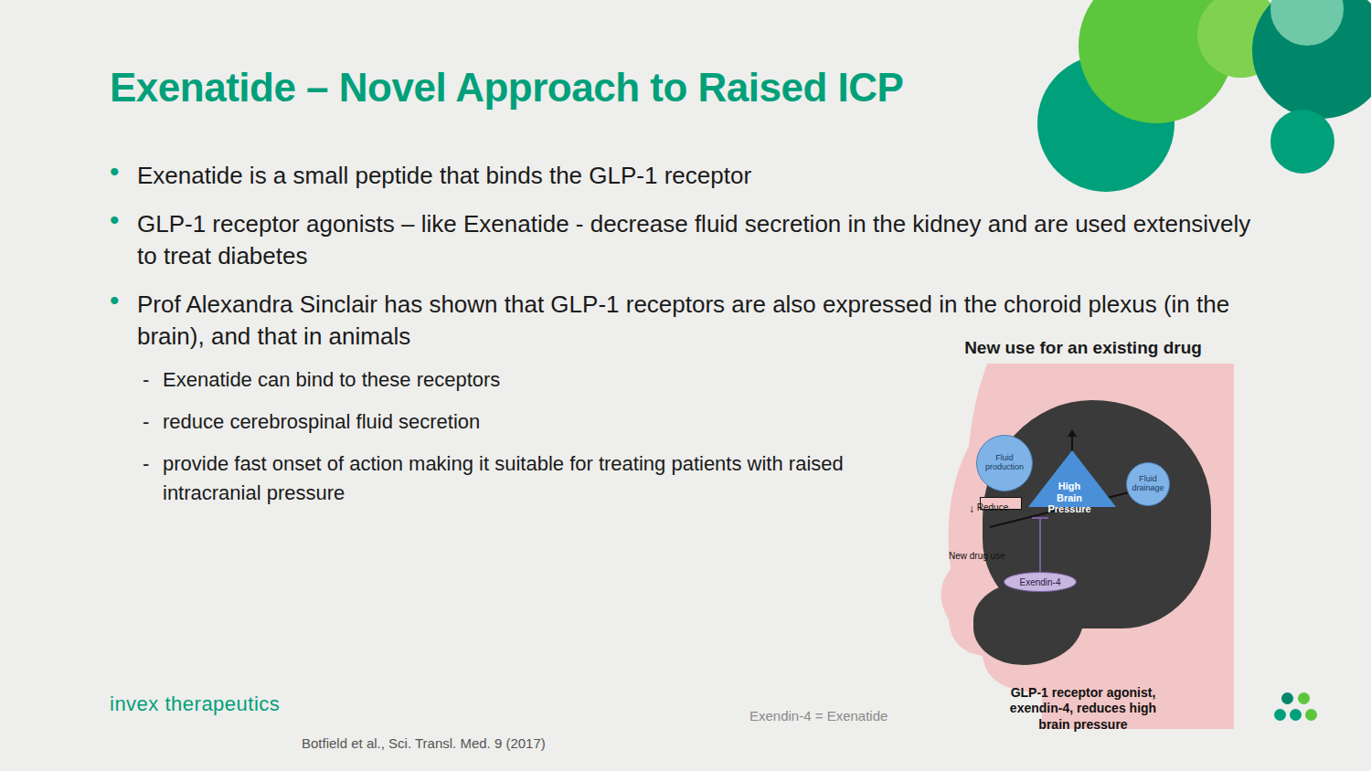Exenatide – Novel Approach to Raised ICP
Exenatide is a small peptide that binds the GLP-1 receptor
GLP-1 receptor agonists – like Exenatide - decrease fluid secretion in the kidney and are used extensively to treat diabetes
Prof Alexandra Sinclair has shown that GLP-1 receptors are also expressed in the choroid plexus (in the brain), and that in animals
Exenatide can bind to these receptors
reduce cerebrospinal fluid secretion
provide fast onset of action making it suitable for treating patients with raised intracranial pressure
New use for an existing drug
High
Brain
Pressure
Fluid
production
Fluid
drainage
↓ Reduce
New drug use
Exendin-4
GLP-1 receptor agonist,
exendin-4, reduces high
brain pressure
invex therapeutics
Exendin-4 = Exenatide
Botfield et al., Sci. Transl. Med. 9 (2017)